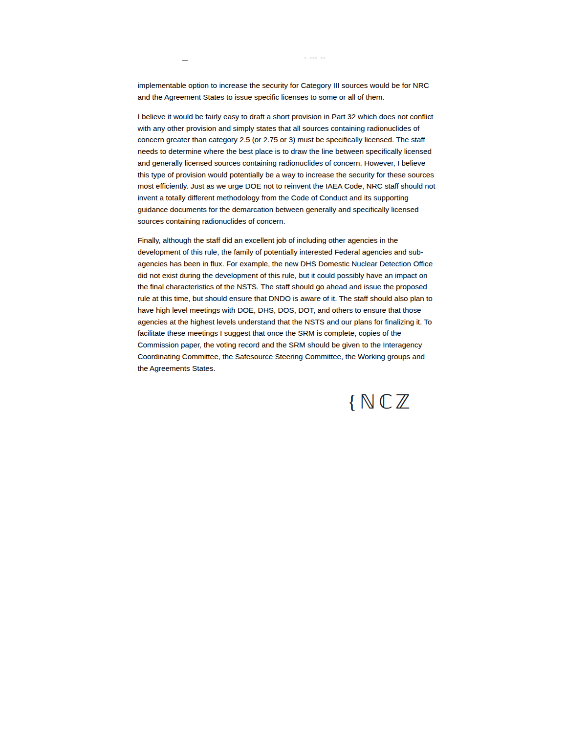- --- --
implementable option to increase the security for Category III sources would be for NRC and the Agreement States to issue specific licenses to some or all of them.
I believe it would be fairly easy to draft a short provision in Part 32 which does not conflict with any other provision and simply states that all sources containing radionuclides of concern greater than category 2.5 (or 2.75 or 3) must be specifically licensed. The staff needs to determine where the best place is to draw the line between specifically licensed and generally licensed sources containing radionuclides of concern. However, I believe this type of provision would potentially be a way to increase the security for these sources most efficiently. Just as we urge DOE not to reinvent the IAEA Code, NRC staff should not invent a totally different methodology from the Code of Conduct and its supporting guidance documents for the demarcation between generally and specifically licensed sources containing radionuclides of concern.
Finally, although the staff did an excellent job of including other agencies in the development of this rule, the family of potentially interested Federal agencies and sub-agencies has been in flux. For example, the new DHS Domestic Nuclear Detection Office did not exist during the development of this rule, but it could possibly have an impact on the final characteristics of the NSTS. The staff should go ahead and issue the proposed rule at this time, but should ensure that DNDO is aware of it. The staff should also plan to have high level meetings with DOE, DHS, DOS, DOT, and others to ensure that those agencies at the highest levels understand that the NSTS and our plans for finalizing it. To facilitate these meetings I suggest that once the SRM is complete, copies of the Commission paper, the voting record and the SRM should be given to the Interagency Coordinating Committee, the Safesource Steering Committee, the Working groups and the Agreements States.
{ ℕ ℂ ℤ